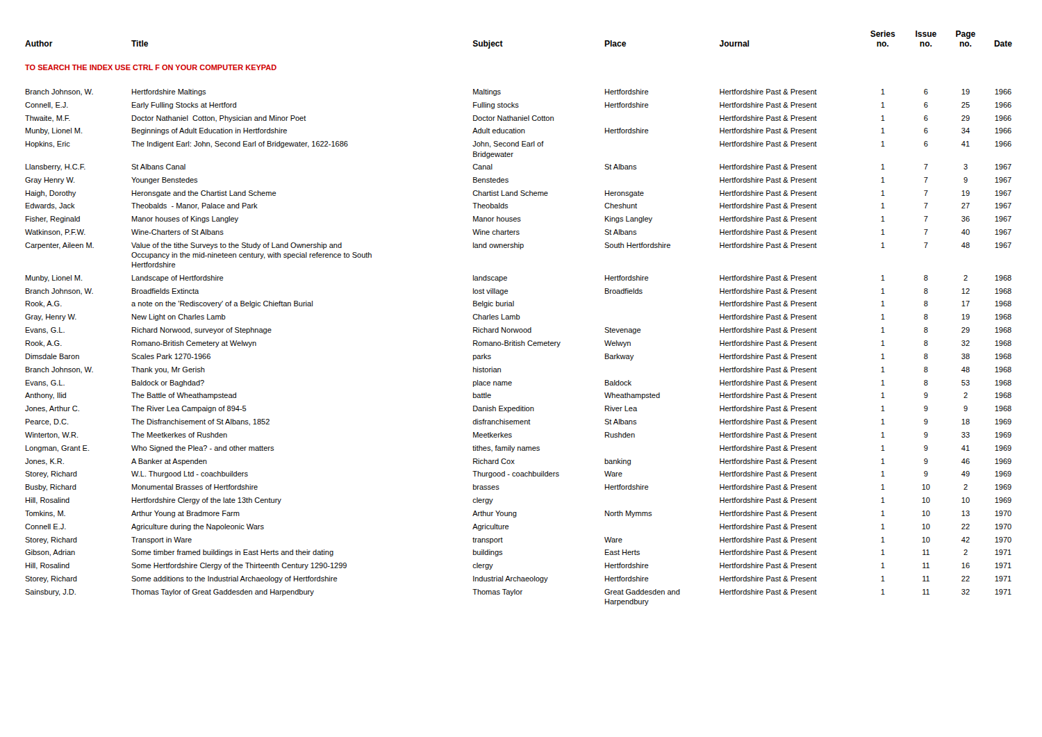| Author | Title | Subject | Place | Journal | Series no. | Issue no. | Page no. | Date |
| --- | --- | --- | --- | --- | --- | --- | --- | --- |
| TO SEARCH THE INDEX USE CTRL F ON YOUR COMPUTER KEYPAD |
| Branch Johnson, W. | Hertfordshire Maltings | Maltings | Hertfordshire | Hertfordshire Past & Present | 1 | 6 | 19 | 1966 |
| Connell, E.J. | Early Fulling Stocks at Hertford | Fulling stocks | Hertfordshire | Hertfordshire Past & Present | 1 | 6 | 25 | 1966 |
| Thwaite, M.F. | Doctor Nathaniel Cotton, Physician and Minor Poet | Doctor Nathaniel Cotton | | Hertfordshire Past & Present | 1 | 6 | 29 | 1966 |
| Munby, Lionel M. | Beginnings of Adult Education in Hertfordshire | Adult education | Hertfordshire | Hertfordshire Past & Present | 1 | 6 | 34 | 1966 |
| Hopkins, Eric | The Indigent Earl: John, Second Earl of Bridgewater, 1622-1686 | John, Second Earl of Bridgewater | | Hertfordshire Past & Present | 1 | 6 | 41 | 1966 |
| Llansberry, H.C.F. | St Albans Canal | Canal | St Albans | Hertfordshire Past & Present | 1 | 7 | 3 | 1967 |
| Gray Henry W. | Younger Benstedes | Benstedes | | Hertfordshire Past & Present | 1 | 7 | 9 | 1967 |
| Haigh, Dorothy | Heronsgate and the Chartist Land Scheme | Chartist Land Scheme | Heronsgate | Hertfordshire Past & Present | 1 | 7 | 19 | 1967 |
| Edwards, Jack | Theobalds - Manor, Palace and Park | Theobalds | Cheshunt | Hertfordshire Past & Present | 1 | 7 | 27 | 1967 |
| Fisher, Reginald | Manor houses of Kings Langley | Manor houses | Kings Langley | Hertfordshire Past & Present | 1 | 7 | 36 | 1967 |
| Watkinson, P.F.W. | Wine-Charters of St Albans | Wine charters | St Albans | Hertfordshire Past & Present | 1 | 7 | 40 | 1967 |
| Carpenter, Aileen M. | Value of the tithe Surveys to the Study of Land Ownership and Occupancy in the mid-nineteen century, with special reference to South Hertfordshire | land ownership | South Hertfordshire | Hertfordshire Past & Present | 1 | 7 | 48 | 1967 |
| Munby, Lionel M. | Landscape of Hertfordshire | landscape | Hertfordshire | Hertfordshire Past & Present | 1 | 8 | 2 | 1968 |
| Branch Johnson, W. | Broadfields Extincta | lost village | Broadfields | Hertfordshire Past & Present | 1 | 8 | 12 | 1968 |
| Rook, A.G. | a note on the 'Rediscovery' of a Belgic Chieftan Burial | Belgic burial | | Hertfordshire Past & Present | 1 | 8 | 17 | 1968 |
| Gray, Henry W. | New Light on Charles Lamb | Charles Lamb | | Hertfordshire Past & Present | 1 | 8 | 19 | 1968 |
| Evans, G.L. | Richard Norwood, surveyor of Stephnage | Richard Norwood | Stevenage | Hertfordshire Past & Present | 1 | 8 | 29 | 1968 |
| Rook, A.G. | Romano-British Cemetery at Welwyn | Romano-British Cemetery | Welwyn | Hertfordshire Past & Present | 1 | 8 | 32 | 1968 |
| Dimsdale Baron | Scales Park 1270-1966 | parks | Barkway | Hertfordshire Past & Present | 1 | 8 | 38 | 1968 |
| Branch Johnson, W. | Thank you, Mr Gerish | historian | | Hertfordshire Past & Present | 1 | 8 | 48 | 1968 |
| Evans, G.L. | Baldock or Baghdad? | place name | Baldock | Hertfordshire Past & Present | 1 | 8 | 53 | 1968 |
| Anthony, Ilid | The Battle of Wheathampstead | battle | Wheathampsted | Hertfordshire Past & Present | 1 | 9 | 2 | 1968 |
| Jones, Arthur C. | The River Lea Campaign of 894-5 | Danish Expedition | River Lea | Hertfordshire Past & Present | 1 | 9 | 9 | 1968 |
| Pearce, D.C. | The Disfranchisement of St Albans, 1852 | disfranchisement | St Albans | Hertfordshire Past & Present | 1 | 9 | 18 | 1969 |
| Winterton, W.R. | The Meetkerkes of Rushden | Meetkerkes | Rushden | Hertfordshire Past & Present | 1 | 9 | 33 | 1969 |
| Longman, Grant E. | Who Signed the Plea? - and other matters | tithes, family names | | Hertfordshire Past & Present | 1 | 9 | 41 | 1969 |
| Jones, K.R. | A Banker at Aspenden | Richard Cox | banking | Hertfordshire Past & Present | 1 | 9 | 46 | 1969 |
| Storey, Richard | W.L. Thurgood Ltd - coachbuilders | Thurgood - coachbuilders | Ware | Hertfordshire Past & Present | 1 | 9 | 49 | 1969 |
| Busby, Richard | Monumental Brasses of Hertfordshire | brasses | Hertfordshire | Hertfordshire Past & Present | 1 | 10 | 2 | 1969 |
| Hill, Rosalind | Hertfordshire Clergy of the late 13th Century | clergy | | Hertfordshire Past & Present | 1 | 10 | 10 | 1969 |
| Tomkins, M. | Arthur Young at Bradmore Farm | Arthur Young | North Mymms | Hertfordshire Past & Present | 1 | 10 | 13 | 1970 |
| Connell E.J. | Agriculture during the Napoleonic Wars | Agriculture | | Hertfordshire Past & Present | 1 | 10 | 22 | 1970 |
| Storey, Richard | Transport in Ware | transport | Ware | Hertfordshire Past & Present | 1 | 10 | 42 | 1970 |
| Gibson, Adrian | Some timber framed buildings in East Herts and their dating | buildings | East Herts | Hertfordshire Past & Present | 1 | 11 | 2 | 1971 |
| Hill, Rosalind | Some Hertfordshire Clergy of the Thirteenth Century 1290-1299 | clergy | Hertfordshire | Hertfordshire Past & Present | 1 | 11 | 16 | 1971 |
| Storey, Richard | Some additions to the Industrial Archaeology of Hertfordshire | Industrial Archaeology | Hertfordshire | Hertfordshire Past & Present | 1 | 11 | 22 | 1971 |
| Sainsbury, J.D. | Thomas Taylor of Great Gaddesden and Harpendbury | Thomas Taylor | Great Gaddesden and Harpendbury | Hertfordshire Past & Present | 1 | 11 | 32 | 1971 |